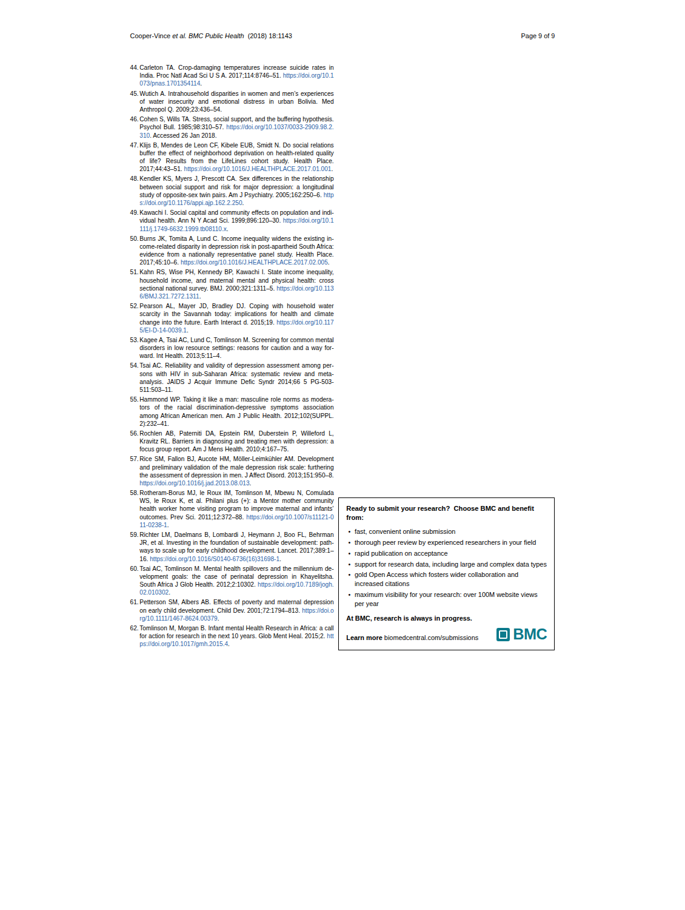Cooper-Vince et al. BMC Public Health (2018) 18:1143
Page 9 of 9
44. Carleton TA. Crop-damaging temperatures increase suicide rates in India. Proc Natl Acad Sci U S A. 2017;114:8746–51. https://doi.org/10.1073/pnas.1701354114.
45. Wutich A. Intrahousehold disparities in women and men’s experiences of water insecurity and emotional distress in urban Bolivia. Med Anthropol Q. 2009;23:436–54.
46. Cohen S, Wills TA. Stress, social support, and the buffering hypothesis. Psychol Bull. 1985;98:310–57. https://doi.org/10.1037/0033-2909.98.2.310. Accessed 26 Jan 2018.
47. Klijs B, Mendes de Leon CF, Kibele EUB, Smidt N. Do social relations buffer the effect of neighborhood deprivation on health-related quality of life? Results from the LifeLines cohort study. Health Place. 2017;44:43–51. https://doi.org/10.1016/J.HEALTHPLACE.2017.01.001.
48. Kendler KS, Myers J, Prescott CA. Sex differences in the relationship between social support and risk for major depression: a longitudinal study of opposite-sex twin pairs. Am J Psychiatry. 2005;162:250–6. https://doi.org/10.1176/appi.ajp.162.2.250.
49. Kawachi I. Social capital and community effects on population and individual health. Ann N Y Acad Sci. 1999;896:120–30. https://doi.org/10.1111/j.1749-6632.1999.tb08110.x.
50. Burns JK, Tomita A, Lund C. Income inequality widens the existing income-related disparity in depression risk in post-apartheid South Africa: evidence from a nationally representative panel study. Health Place. 2017;45:10–6. https://doi.org/10.1016/J.HEALTHPLACE.2017.02.005.
51. Kahn RS, Wise PH, Kennedy BP, Kawachi I. State income inequality, household income, and maternal mental and physical health: cross sectional national survey. BMJ. 2000;321:1311–5. https://doi.org/10.1136/BMJ.321.7272.1311.
52. Pearson AL, Mayer JD, Bradley DJ. Coping with household water scarcity in the Savannah today: implications for health and climate change into the future. Earth Interact d. 2015;19. https://doi.org/10.1175/EI-D-14-0039.1.
53. Kagee A, Tsai AC, Lund C, Tomlinson M. Screening for common mental disorders in low resource settings: reasons for caution and a way forward. Int Health. 2013;5:11–4.
54. Tsai AC. Reliability and validity of depression assessment among persons with HIV in sub-Saharan Africa: systematic review and meta-analysis. JAIDS J Acquir Immune Defic Syndr 2014;66 5 PG-503-511:503–11.
55. Hammond WP. Taking it like a man: masculine role norms as moderators of the racial discrimination-depressive symptoms association among African American men. Am J Public Health. 2012;102(SUPPL. 2):232–41.
56. Rochlen AB, Paterniti DA, Epstein RM, Duberstein P, Willeford L, Kravitz RL. Barriers in diagnosing and treating men with depression: a focus group report. Am J Mens Health. 2010;4:167–75.
57. Rice SM, Fallon BJ, Aucote HM, Möller-Leimkühler AM. Development and preliminary validation of the male depression risk scale: furthering the assessment of depression in men. J Affect Disord. 2013;151:950–8. https://doi.org/10.1016/j.jad.2013.08.013.
58. Rotheram-Borus MJ, le Roux IM, Tomlinson M, Mbewu N, Comulada WS, le Roux K, et al. Philani plus (+): a Mentor mother community health worker home visiting program to improve maternal and infants’ outcomes. Prev Sci. 2011;12:372–88. https://doi.org/10.1007/s11121-011-0238-1.
59. Richter LM, Daelmans B, Lombardi J, Heymann J, Boo FL, Behrman JR, et al. Investing in the foundation of sustainable development: pathways to scale up for early childhood development. Lancet. 2017;389:1–16. https://doi.org/10.1016/S0140-6736(16)31698-1.
60. Tsai AC, Tomlinson M. Mental health spillovers and the millennium development goals: the case of perinatal depression in Khayelitsha. South Africa J Glob Health. 2012;2:10302. https://doi.org/10.7189/jogh.02.010302.
61. Petterson SM, Albers AB. Effects of poverty and maternal depression on early child development. Child Dev. 2001;72:1794–813. https://doi.org/10.1111/1467-8624.00379.
62. Tomlinson M, Morgan B. Infant mental Health Research in Africa: a call for action for research in the next 10 years. Glob Ment Heal. 2015;2. https://doi.org/10.1017/gmh.2015.4.
Ready to submit your research? Choose BMC and benefit from:
fast, convenient online submission
thorough peer review by experienced researchers in your field
rapid publication on acceptance
support for research data, including large and complex data types
gold Open Access which fosters wider collaboration and increased citations
maximum visibility for your research: over 100M website views per year
At BMC, research is always in progress.
Learn more biomedcentral.com/submissions
BMC